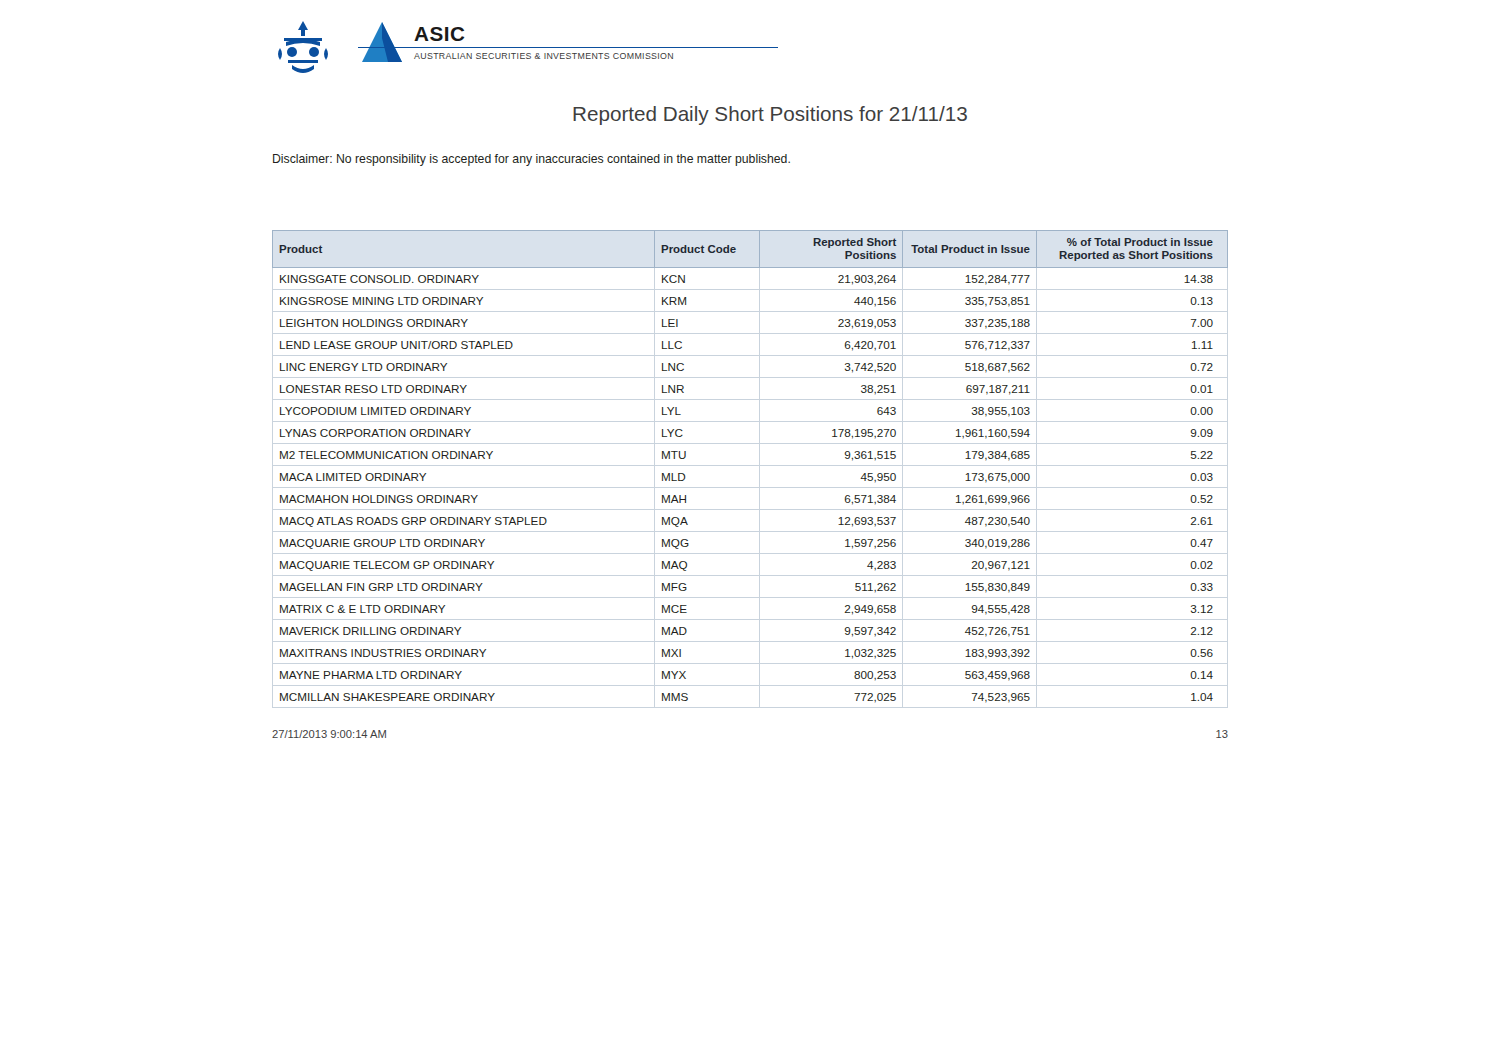ASIC
Australian Securities & Investments Commission
Reported Daily Short Positions for 21/11/13
Disclaimer: No responsibility is accepted for any inaccuracies contained in the matter published.
| Product | Product Code | Reported Short Positions | Total Product in Issue | % of Total Product in Issue Reported as Short Positions |
| --- | --- | --- | --- | --- |
| KINGSGATE CONSOLID. ORDINARY | KCN | 21,903,264 | 152,284,777 | 14.38 |
| KINGSROSE MINING LTD ORDINARY | KRM | 440,156 | 335,753,851 | 0.13 |
| LEIGHTON HOLDINGS ORDINARY | LEI | 23,619,053 | 337,235,188 | 7.00 |
| LEND LEASE GROUP UNIT/ORD STAPLED | LLC | 6,420,701 | 576,712,337 | 1.11 |
| LINC ENERGY LTD ORDINARY | LNC | 3,742,520 | 518,687,562 | 0.72 |
| LONESTAR RESO LTD ORDINARY | LNR | 38,251 | 697,187,211 | 0.01 |
| LYCOPODIUM LIMITED ORDINARY | LYL | 643 | 38,955,103 | 0.00 |
| LYNAS CORPORATION ORDINARY | LYC | 178,195,270 | 1,961,160,594 | 9.09 |
| M2 TELECOMMUNICATION ORDINARY | MTU | 9,361,515 | 179,384,685 | 5.22 |
| MACA LIMITED ORDINARY | MLD | 45,950 | 173,675,000 | 0.03 |
| MACMAHON HOLDINGS ORDINARY | MAH | 6,571,384 | 1,261,699,966 | 0.52 |
| MACQ ATLAS ROADS GRP ORDINARY STAPLED | MQA | 12,693,537 | 487,230,540 | 2.61 |
| MACQUARIE GROUP LTD ORDINARY | MQG | 1,597,256 | 340,019,286 | 0.47 |
| MACQUARIE TELECOM GP ORDINARY | MAQ | 4,283 | 20,967,121 | 0.02 |
| MAGELLAN FIN GRP LTD ORDINARY | MFG | 511,262 | 155,830,849 | 0.33 |
| MATRIX C & E LTD ORDINARY | MCE | 2,949,658 | 94,555,428 | 3.12 |
| MAVERICK DRILLING ORDINARY | MAD | 9,597,342 | 452,726,751 | 2.12 |
| MAXITRANS INDUSTRIES ORDINARY | MXI | 1,032,325 | 183,993,392 | 0.56 |
| MAYNE PHARMA LTD ORDINARY | MYX | 800,253 | 563,459,968 | 0.14 |
| MCMILLAN SHAKESPEARE ORDINARY | MMS | 772,025 | 74,523,965 | 1.04 |
27/11/2013 9:00:14 AM 13